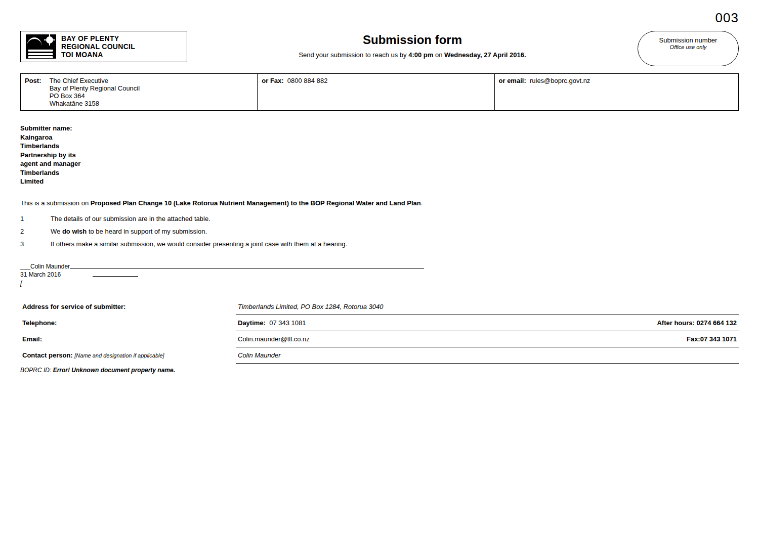003
BAY OF PLENTY
REGIONAL COUNCIL
TOI MOANA
Submission form
Send your submission to reach us by 4:00 pm on Wednesday, 27 April 2016.
Submission number
Office use only
| Post: The Chief Executive Bay of Plenty Regional Council PO Box 364 Whakatāne 3158 | or Fax: 0800 884 882 | or email: rules@boprc.govt.nz |
Submitter name:
Kaingaroa
Timberlands
Partnership by its
agent and manager
Timberlands
Limited
This is a submission on Proposed Plan Change 10 (Lake Rotorua Nutrient Management) to the BOP Regional Water and Land Plan.
The details of our submission are in the attached table.
We do wish to be heard in support of my submission.
If others make a similar submission, we would consider presenting a joint case with them at a hearing.
___Colin Maunder
31 March 2016
[
| Address for service of submitter: | Timberlands Limited, PO Box 1284, Rotorua 3040 |
| Telephone: | Daytime: 07 343 1081 After hours: 0274 664 132 |
| Email: | Colin.maunder@tll.co.nz Fax:07 343 1071 |
| Contact person: [Name and designation if applicable] | Colin Maunder |
BOPRC ID: Error! Unknown document property name.